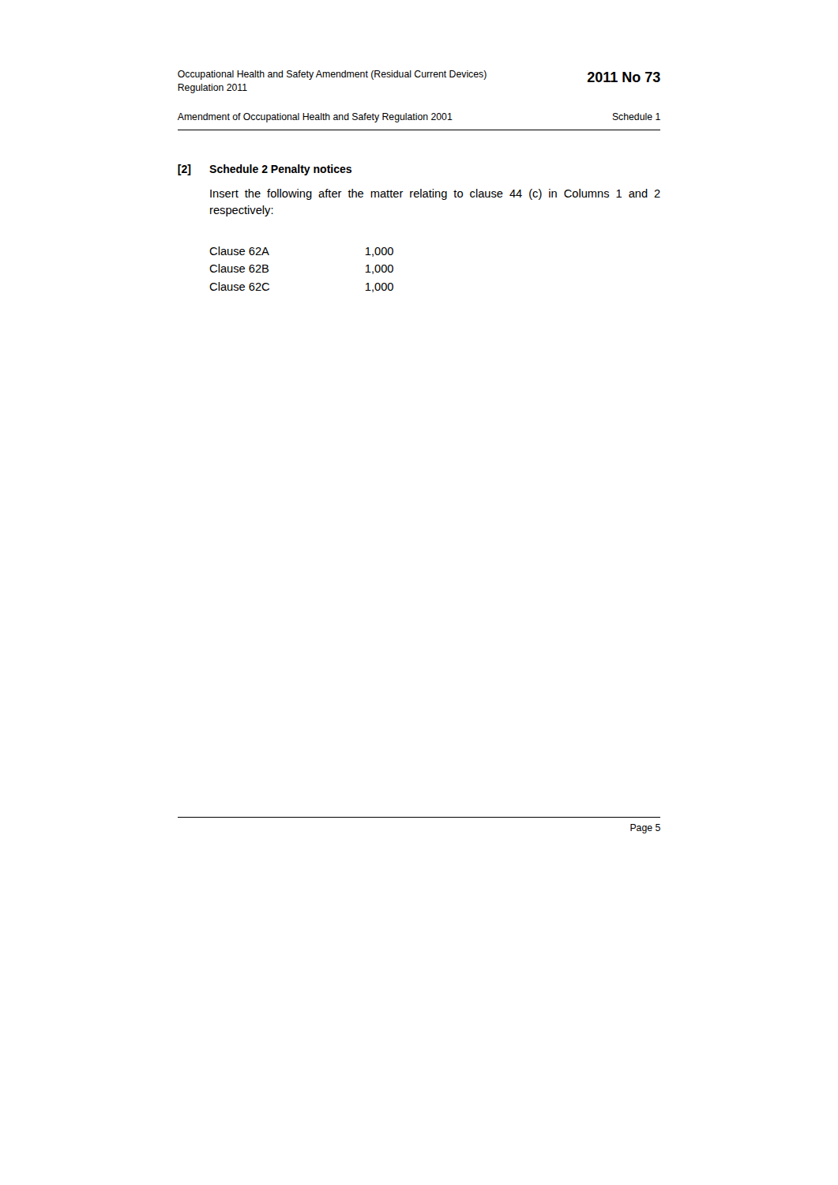Occupational Health and Safety Amendment (Residual Current Devices)
Regulation 2011
2011 No 73
Amendment of Occupational Health and Safety Regulation 2001
Schedule 1
[2]
Schedule 2 Penalty notices
Insert the following after the matter relating to clause 44 (c) in Columns 1 and 2 respectively:
| Clause 62A | 1,000 |
| Clause 62B | 1,000 |
| Clause 62C | 1,000 |
Page 5